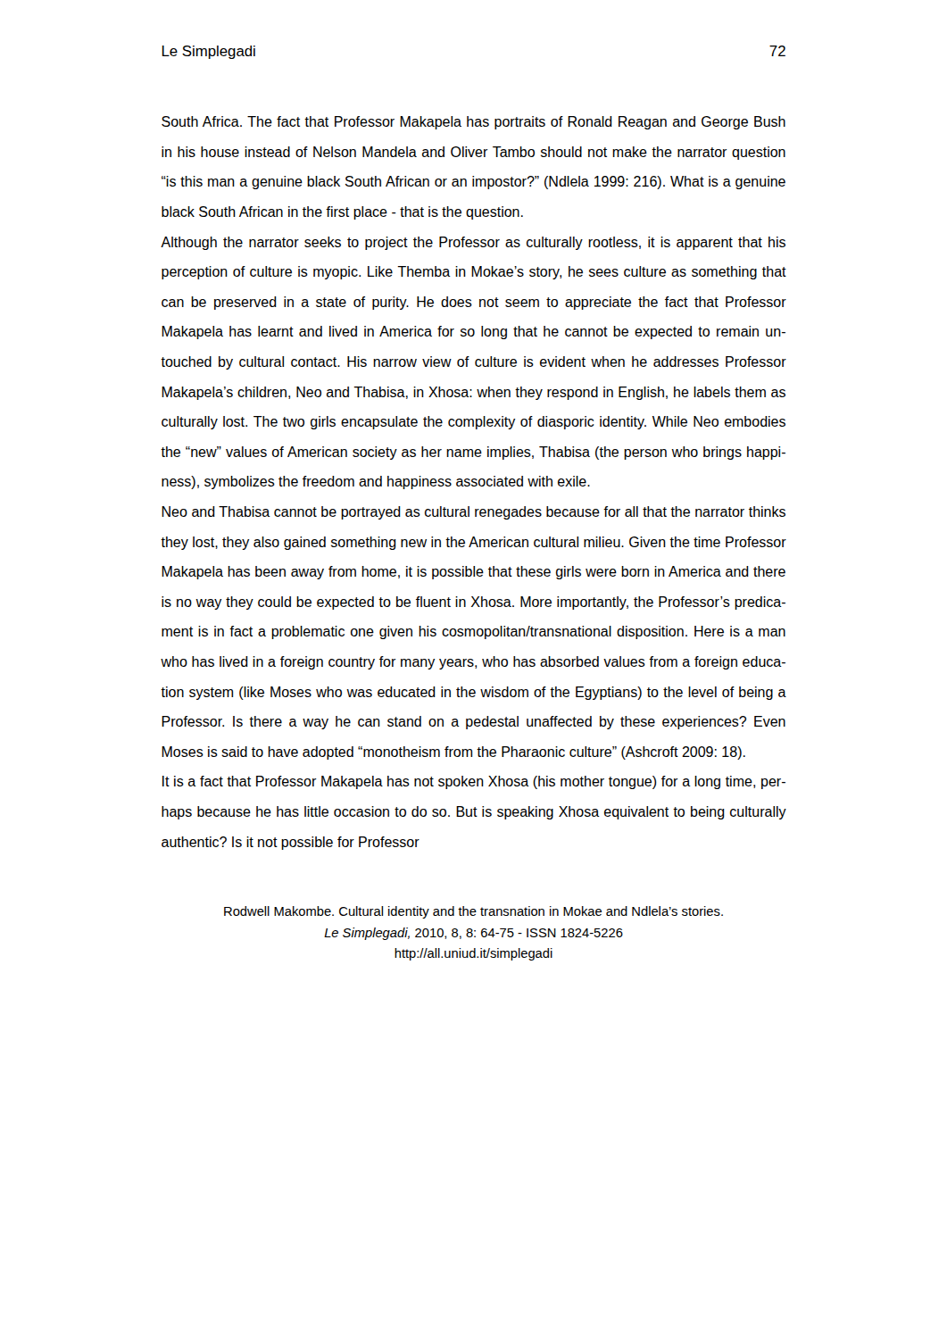Le Simplegadi 72
South Africa. The fact that Professor Makapela has portraits of Ronald Reagan and George Bush in his house instead of Nelson Mandela and Oliver Tambo should not make the narrator question “is this man a genuine black South African or an impostor?” (Ndlela 1999: 216). What is a genuine black South African in the first place - that is the question.
Although the narrator seeks to project the Professor as culturally rootless, it is apparent that his perception of culture is myopic. Like Themba in Mokae’s story, he sees culture as something that can be preserved in a state of purity. He does not seem to appreciate the fact that Professor Makapela has learnt and lived in America for so long that he cannot be expected to remain untouched by cultural contact. His narrow view of culture is evident when he addresses Professor Makapela’s children, Neo and Thabisa, in Xhosa: when they respond in English, he labels them as culturally lost. The two girls encapsulate the complexity of diasporic identity. While Neo embodies the “new” values of American society as her name implies, Thabisa (the person who brings happiness), symbolizes the freedom and happiness associated with exile.
Neo and Thabisa cannot be portrayed as cultural renegades because for all that the narrator thinks they lost, they also gained something new in the American cultural milieu. Given the time Professor Makapela has been away from home, it is possible that these girls were born in America and there is no way they could be expected to be fluent in Xhosa. More importantly, the Professor’s predicament is in fact a problematic one given his cosmopolitan/transnational disposition. Here is a man who has lived in a foreign country for many years, who has absorbed values from a foreign education system (like Moses who was educated in the wisdom of the Egyptians) to the level of being a Professor. Is there a way he can stand on a pedestal unaffected by these experiences? Even Moses is said to have adopted “monotheism from the Pharaonic culture” (Ashcroft 2009: 18).
It is a fact that Professor Makapela has not spoken Xhosa (his mother tongue) for a long time, perhaps because he has little occasion to do so. But is speaking Xhosa equivalent to being culturally authentic? Is it not possible for Professor
Rodwell Makombe. Cultural identity and the transnation in Mokae and Ndlela’s stories.
Le Simplegadi, 2010, 8, 8: 64-75 - ISSN 1824-5226
http://all.uniud.it/simplegadi